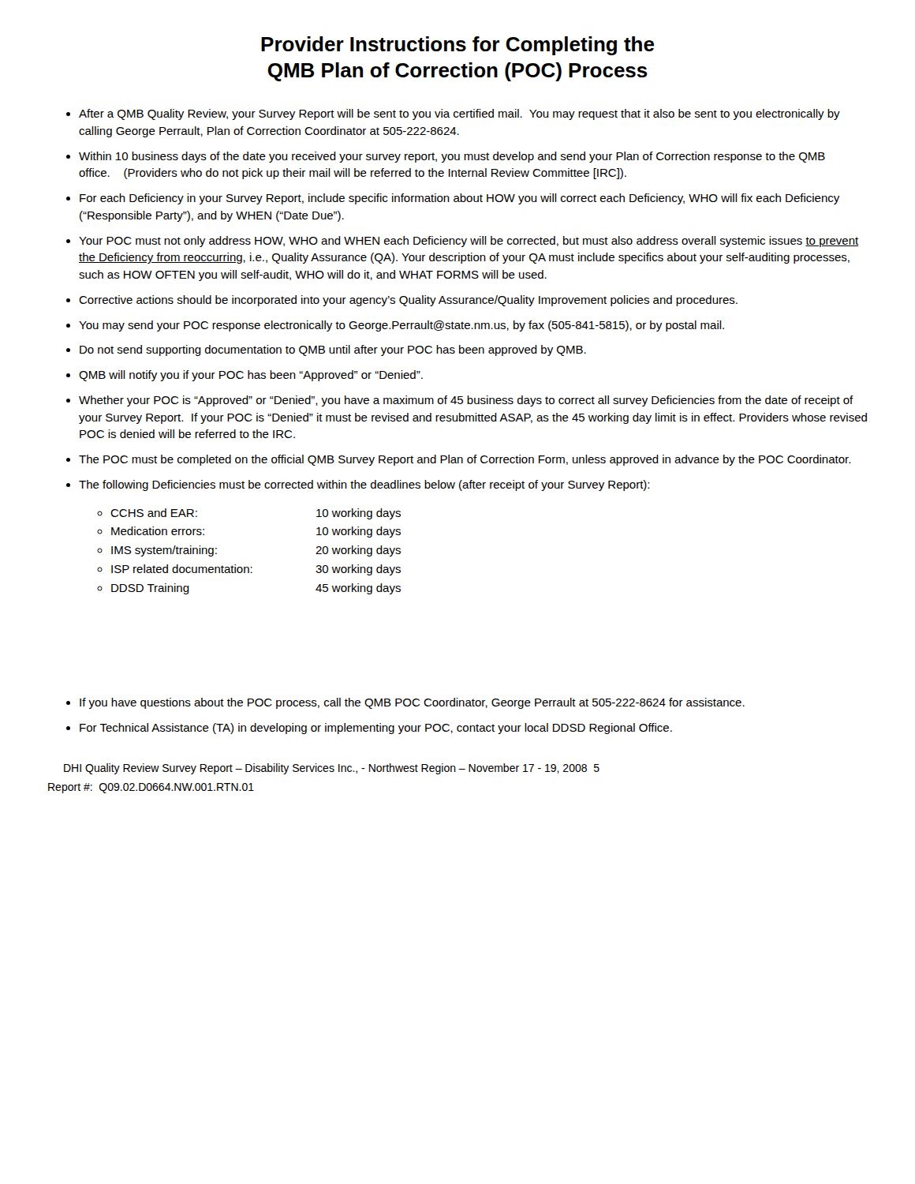Provider Instructions for Completing the
QMB Plan of Correction (POC) Process
After a QMB Quality Review, your Survey Report will be sent to you via certified mail. You may request that it also be sent to you electronically by calling George Perrault, Plan of Correction Coordinator at 505-222-8624.
Within 10 business days of the date you received your survey report, you must develop and send your Plan of Correction response to the QMB office. (Providers who do not pick up their mail will be referred to the Internal Review Committee [IRC]).
For each Deficiency in your Survey Report, include specific information about HOW you will correct each Deficiency, WHO will fix each Deficiency (“Responsible Party”), and by WHEN (“Date Due”).
Your POC must not only address HOW, WHO and WHEN each Deficiency will be corrected, but must also address overall systemic issues to prevent the Deficiency from reoccurring, i.e., Quality Assurance (QA). Your description of your QA must include specifics about your self-auditing processes, such as HOW OFTEN you will self-audit, WHO will do it, and WHAT FORMS will be used.
Corrective actions should be incorporated into your agency’s Quality Assurance/Quality Improvement policies and procedures.
You may send your POC response electronically to George.Perrault@state.nm.us, by fax (505-841-5815), or by postal mail.
Do not send supporting documentation to QMB until after your POC has been approved by QMB.
QMB will notify you if your POC has been “Approved” or “Denied”.
Whether your POC is “Approved” or “Denied”, you have a maximum of 45 business days to correct all survey Deficiencies from the date of receipt of your Survey Report. If your POC is “Denied” it must be revised and resubmitted ASAP, as the 45 working day limit is in effect. Providers whose revised POC is denied will be referred to the IRC.
The POC must be completed on the official QMB Survey Report and Plan of Correction Form, unless approved in advance by the POC Coordinator.
The following Deficiencies must be corrected within the deadlines below (after receipt of your Survey Report):
CCHS and EAR: 10 working days
Medication errors: 10 working days
IMS system/training: 20 working days
ISP related documentation: 30 working days
DDSD Training45 working days
If you have questions about the POC process, call the QMB POC Coordinator, George Perrault at 505-222-8624 for assistance.
For Technical Assistance (TA) in developing or implementing your POC, contact your local DDSD Regional Office.
DHI Quality Review Survey Report – Disability Services Inc., - Northwest Region – November 17 - 19, 2008 5
Report #: Q09.02.D0664.NW.001.RTN.01